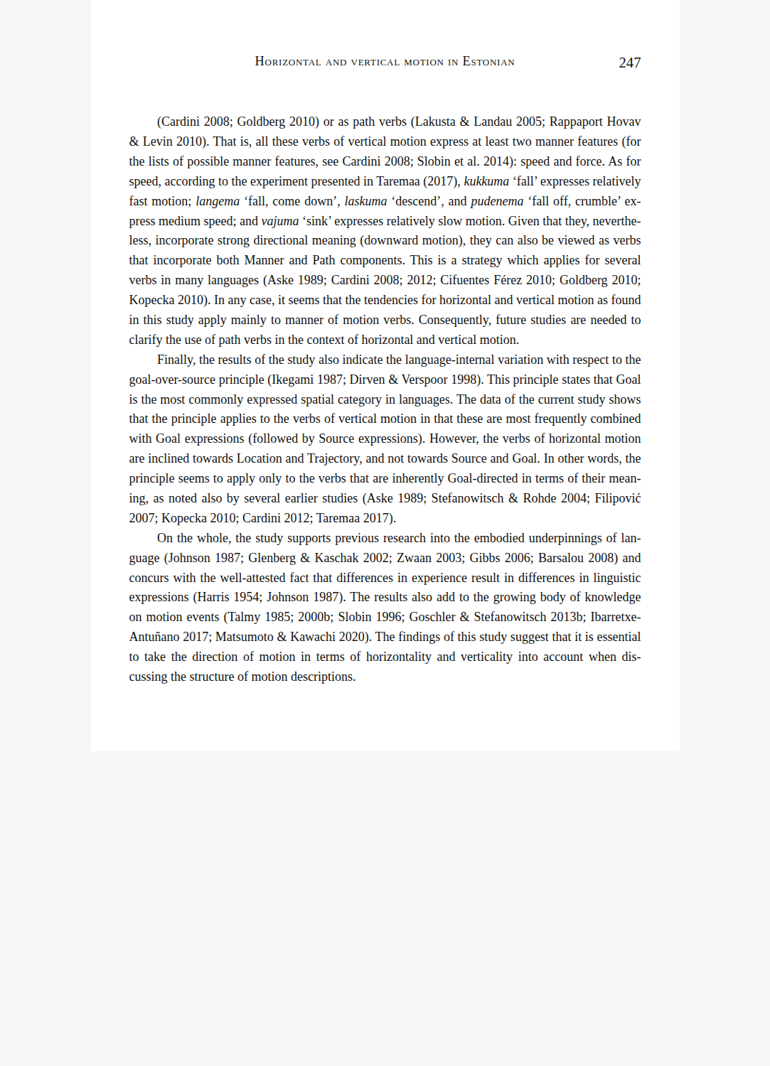Horizontal and vertical motion in Estonian 247
(Cardini 2008; Goldberg 2010) or as path verbs (Lakusta & Landau 2005; Rappaport Hovav & Levin 2010). That is, all these verbs of vertical motion express at least two manner features (for the lists of possible manner features, see Cardini 2008; Slobin et al. 2014): speed and force. As for speed, according to the experiment presented in Taremaa (2017), kukkuma ‘fall’ expresses relatively fast motion; langema ‘fall, come down’, laskuma ‘descend’, and pudenema ‘fall off, crumble’ express medium speed; and vajuma ‘sink’ expresses relatively slow motion. Given that they, nevertheless, incorporate strong directional meaning (downward motion), they can also be viewed as verbs that incorporate both Manner and Path components. This is a strategy which applies for several verbs in many languages (Aske 1989; Cardini 2008; 2012; Cifuentes Férez 2010; Goldberg 2010; Kopecka 2010). In any case, it seems that the tendencies for horizontal and vertical motion as found in this study apply mainly to manner of motion verbs. Consequently, future studies are needed to clarify the use of path verbs in the context of horizontal and vertical motion.
Finally, the results of the study also indicate the language-internal variation with respect to the goal-over-source principle (Ikegami 1987; Dirven & Verspoor 1998). This principle states that Goal is the most commonly expressed spatial category in languages. The data of the current study shows that the principle applies to the verbs of vertical motion in that these are most frequently combined with Goal expressions (followed by Source expressions). However, the verbs of horizontal motion are inclined towards Location and Trajectory, and not towards Source and Goal. In other words, the principle seems to apply only to the verbs that are inherently Goal-directed in terms of their meaning, as noted also by several earlier studies (Aske 1989; Stefanowitsch & Rohde 2004; Filipović 2007; Kopecka 2010; Cardini 2012; Taremaa 2017).
On the whole, the study supports previous research into the embodied underpinnings of language (Johnson 1987; Glenberg & Kaschak 2002; Zwaan 2003; Gibbs 2006; Barsalou 2008) and concurs with the well-attested fact that differences in experience result in differences in linguistic expressions (Harris 1954; Johnson 1987). The results also add to the growing body of knowledge on motion events (Talmy 1985; 2000b; Slobin 1996; Goschler & Stefanowitsch 2013b; Ibarretxe-Antuñano 2017; Matsumoto & Kawachi 2020). The findings of this study suggest that it is essential to take the direction of motion in terms of horizontality and verticality into account when discussing the structure of motion descriptions.